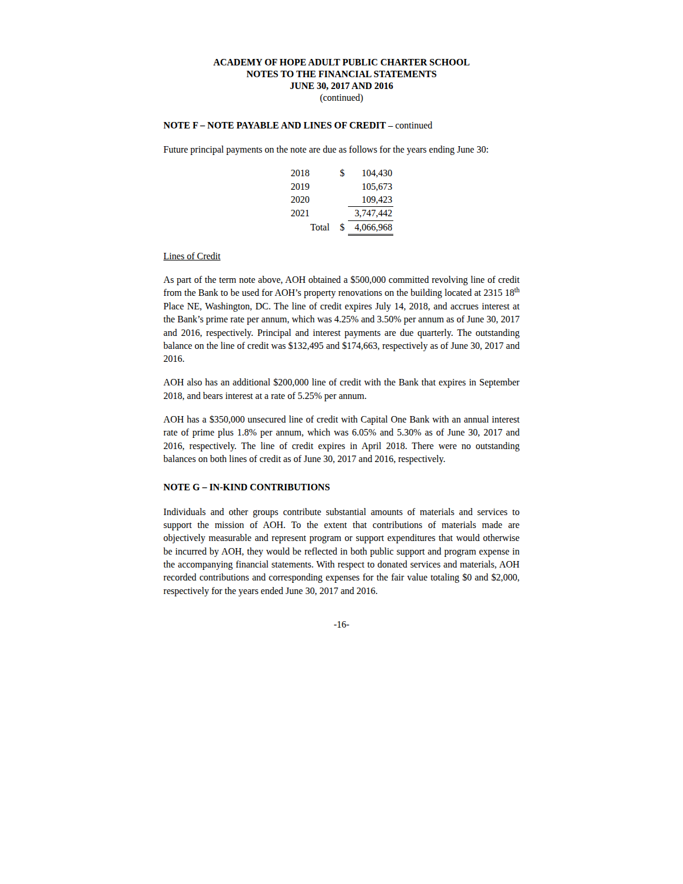ACADEMY OF HOPE ADULT PUBLIC CHARTER SCHOOL
NOTES TO THE FINANCIAL STATEMENTS
JUNE 30, 2017 AND 2016
(continued)
NOTE F – NOTE PAYABLE AND LINES OF CREDIT – continued
Future principal payments on the note are due as follows for the years ending June 30:
| 2018 | $ | 104,430 |
| 2019 | | 105,673 |
| 2020 | | 109,423 |
| 2021 | | 3,747,442 |
| Total | $ | 4,066,968 |
Lines of Credit
As part of the term note above, AOH obtained a $500,000 committed revolving line of credit from the Bank to be used for AOH’s property renovations on the building located at 2315 18th Place NE, Washington, DC. The line of credit expires July 14, 2018, and accrues interest at the Bank’s prime rate per annum, which was 4.25% and 3.50% per annum as of June 30, 2017 and 2016, respectively. Principal and interest payments are due quarterly. The outstanding balance on the line of credit was $132,495 and $174,663, respectively as of June 30, 2017 and 2016.
AOH also has an additional $200,000 line of credit with the Bank that expires in September 2018, and bears interest at a rate of 5.25% per annum.
AOH has a $350,000 unsecured line of credit with Capital One Bank with an annual interest rate of prime plus 1.8% per annum, which was 6.05% and 5.30% as of June 30, 2017 and 2016, respectively. The line of credit expires in April 2018. There were no outstanding balances on both lines of credit as of June 30, 2017 and 2016, respectively.
NOTE G – IN-KIND CONTRIBUTIONS
Individuals and other groups contribute substantial amounts of materials and services to support the mission of AOH. To the extent that contributions of materials made are objectively measurable and represent program or support expenditures that would otherwise be incurred by AOH, they would be reflected in both public support and program expense in the accompanying financial statements. With respect to donated services and materials, AOH recorded contributions and corresponding expenses for the fair value totaling $0 and $2,000, respectively for the years ended June 30, 2017 and 2016.
-16-